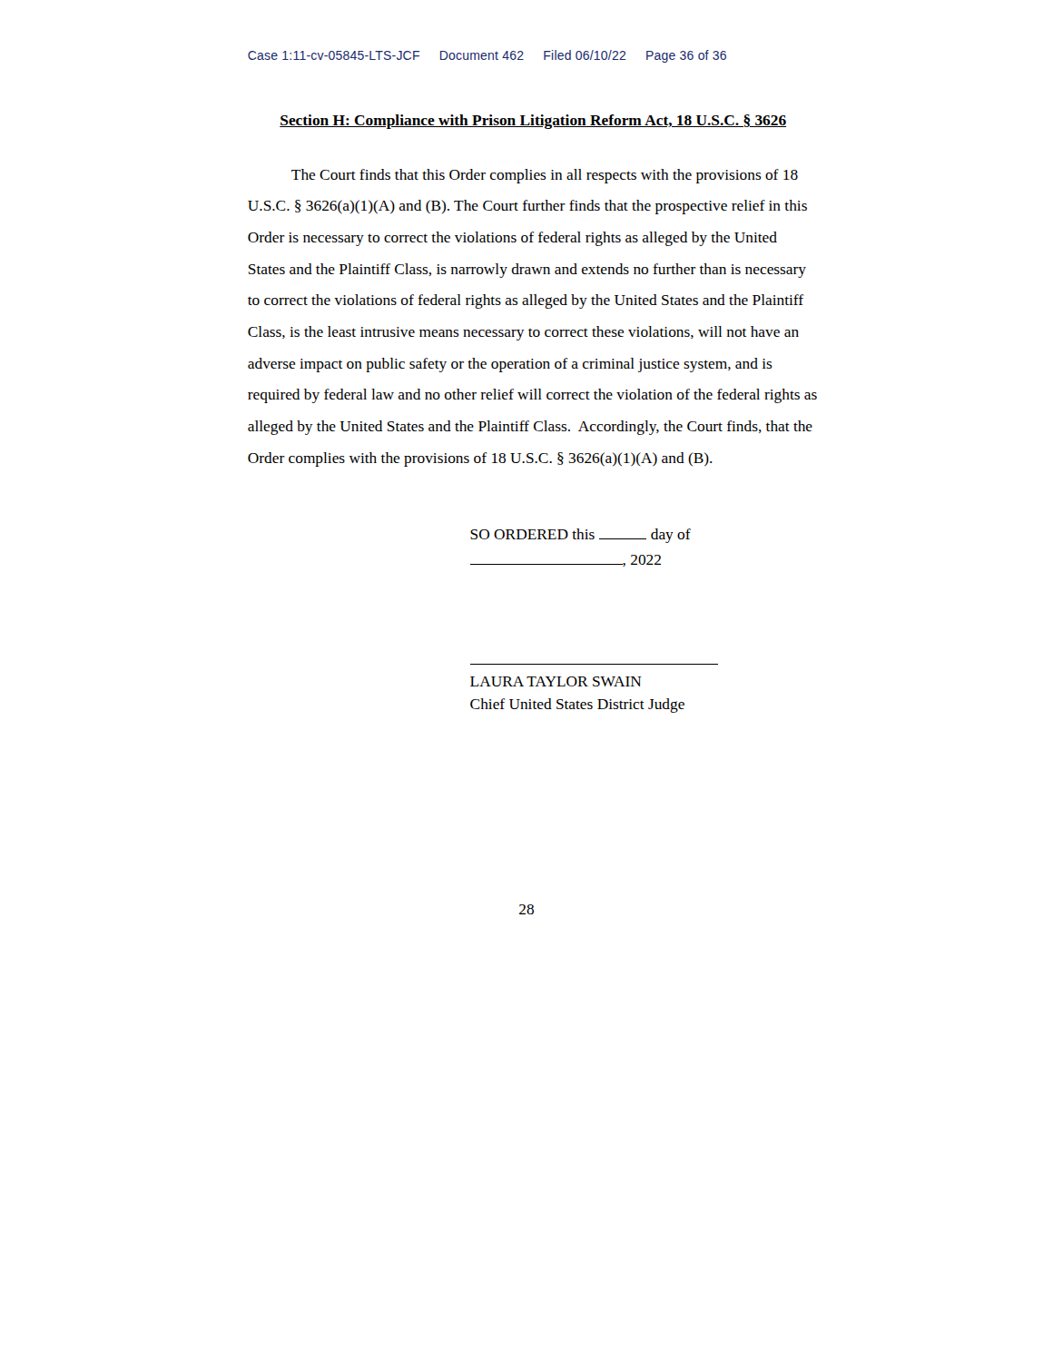Case 1:11-cv-05845-LTS-JCF Document 462 Filed 06/10/22 Page 36 of 36
Section H: Compliance with Prison Litigation Reform Act, 18 U.S.C. § 3626
The Court finds that this Order complies in all respects with the provisions of 18 U.S.C. § 3626(a)(1)(A) and (B). The Court further finds that the prospective relief in this Order is necessary to correct the violations of federal rights as alleged by the United States and the Plaintiff Class, is narrowly drawn and extends no further than is necessary to correct the violations of federal rights as alleged by the United States and the Plaintiff Class, is the least intrusive means necessary to correct these violations, will not have an adverse impact on public safety or the operation of a criminal justice system, and is required by federal law and no other relief will correct the violation of the federal rights as alleged by the United States and the Plaintiff Class. Accordingly, the Court finds, that the Order complies with the provisions of 18 U.S.C. § 3626(a)(1)(A) and (B).
SO ORDERED this day of , 2022
LAURA TAYLOR SWAIN
Chief United States District Judge
28